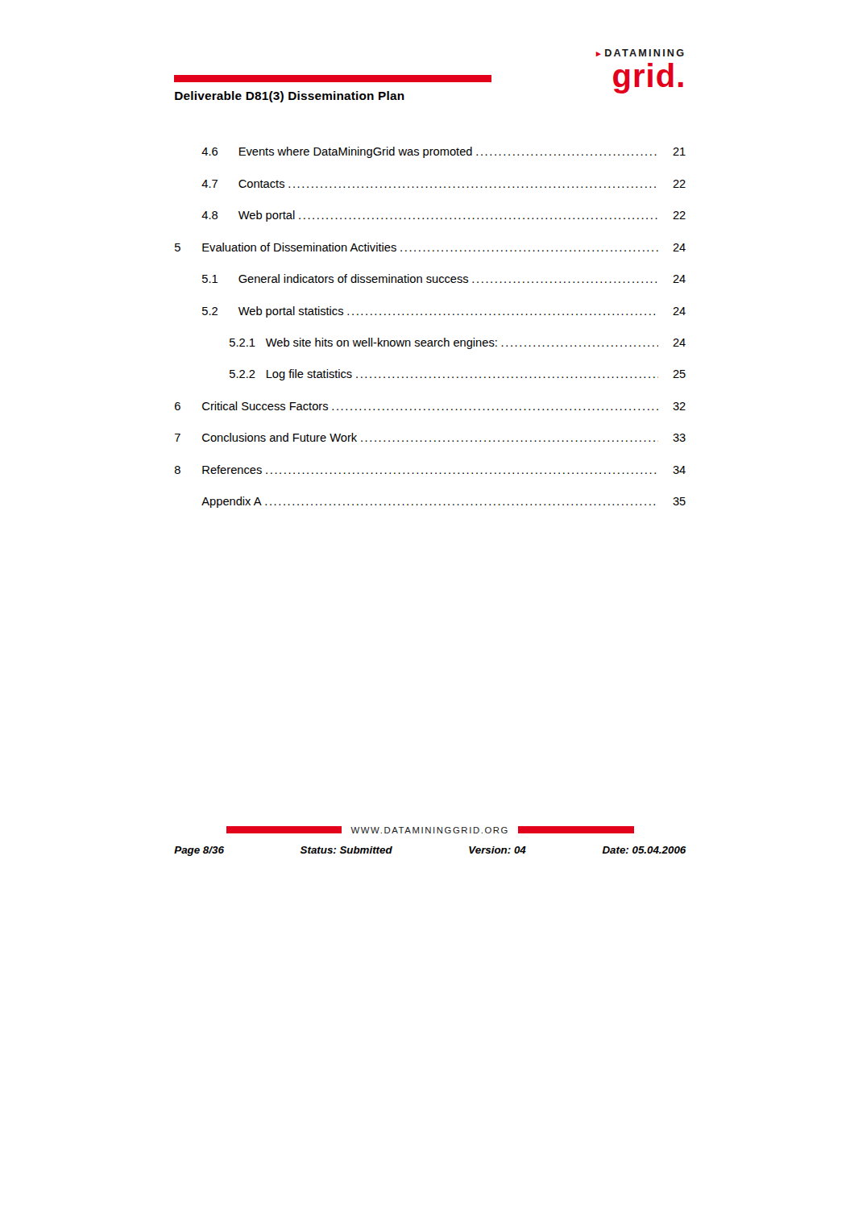DATAMINING grid.
Deliverable D81(3) Dissemination Plan
4.6 Events where DataMiningGrid was promoted .................................................................................................. 21
4.7 Contacts .................................................................................................. 22
4.8 Web portal .................................................................................................. 22
5 Evaluation of Dissemination Activities .................................................................................................. 24
5.1 General indicators of dissemination success .................................................................................................. 24
5.2 Web portal statistics .................................................................................................. 24
5.2.1 Web site hits on well-known search engines: .................................................................................................. 24
5.2.2 Log file statistics .................................................................................................. 25
6 Critical Success Factors .................................................................................................. 32
7 Conclusions and Future Work .................................................................................................. 33
8 References .................................................................................................. 34
Appendix A .................................................................................................. 35
WWW.DATAMININGGRID.ORG
Page 8/36 Status: Submitted Version: 04 Date: 05.04.2006